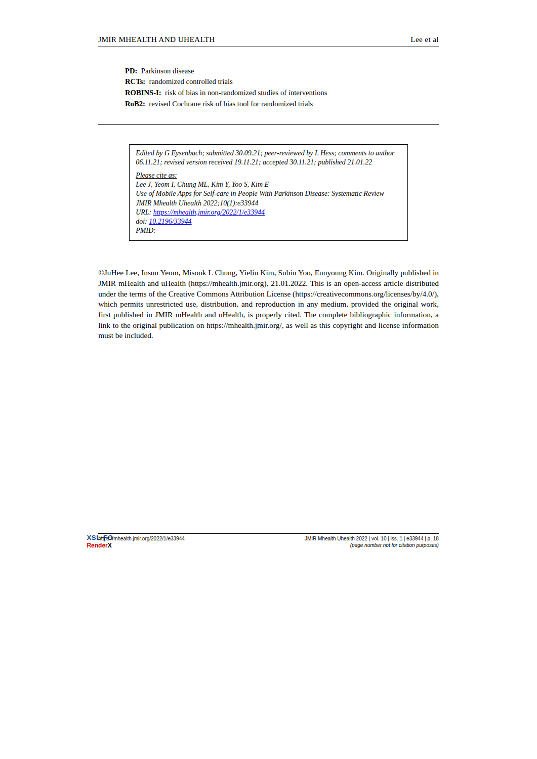JMIR mHealth and uHealth
Lee et al
PD: Parkinson disease
RCTs: randomized controlled trials
ROBINS-I: risk of bias in non-randomized studies of interventions
RoB2: revised Cochrane risk of bias tool for randomized trials
Edited by G Eysenbach; submitted 30.09.21; peer-reviewed by L Hess; comments to author 06.11.21; revised version received 19.11.21; accepted 30.11.21; published 21.01.22
Please cite as:
Lee J, Yeom I, Chung ML, Kim Y, Yoo S, Kim E
Use of Mobile Apps for Self-care in People With Parkinson Disease: Systematic Review
JMIR Mhealth Uhealth 2022;10(1):e33944
URL: https://mhealth.jmir.org/2022/1/e33944
doi: 10.2196/33944
PMID:
©JuHee Lee, Insun Yeom, Misook L Chung, Yielin Kim, Subin Yoo, Eunyoung Kim. Originally published in JMIR mHealth and uHealth (https://mhealth.jmir.org), 21.01.2022. This is an open-access article distributed under the terms of the Creative Commons Attribution License (https://creativecommons.org/licenses/by/4.0/), which permits unrestricted use, distribution, and reproduction in any medium, provided the original work, first published in JMIR mHealth and uHealth, is properly cited. The complete bibliographic information, a link to the original publication on https://mhealth.jmir.org/, as well as this copyright and license information must be included.
XSL•FO
Render X
https://mhealth.jmir.org/2022/1/e33944
JMIR Mhealth Uhealth 2022 | vol. 10 | iss. 1 | e33944 | p. 18
(page number not for citation purposes)